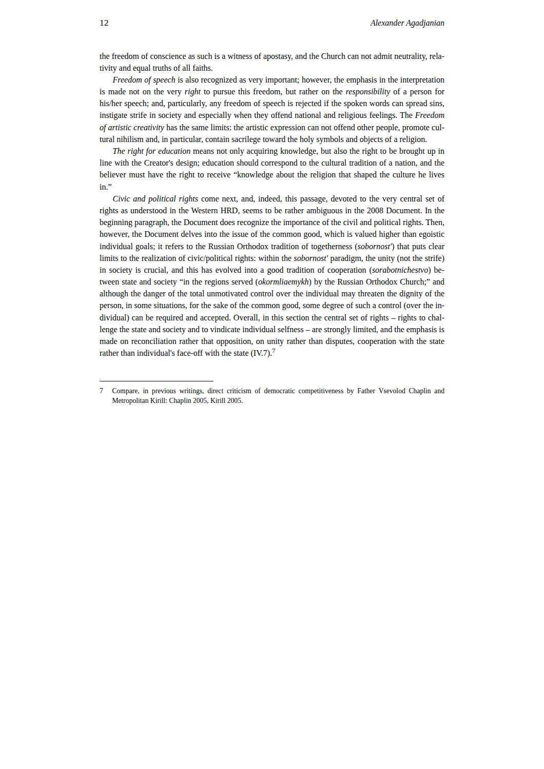12 Alexander Agadjanian
the freedom of conscience as such is a witness of apostasy, and the Church can not admit neutrality, relativity and equal truths of all faiths.
Freedom of speech is also recognized as very important; however, the emphasis in the interpretation is made not on the very right to pursue this freedom, but rather on the responsibility of a person for his/her speech; and, particularly, any freedom of speech is rejected if the spoken words can spread sins, instigate strife in society and especially when they offend national and religious feelings. The Freedom of artistic creativity has the same limits: the artistic expression can not offend other people, promote cultural nihilism and, in particular, contain sacrilege toward the holy symbols and objects of a religion.
The right for education means not only acquiring knowledge, but also the right to be brought up in line with the Creator's design; education should correspond to the cultural tradition of a nation, and the believer must have the right to receive “knowledge about the religion that shaped the culture he lives in.”
Civic and political rights come next, and, indeed, this passage, devoted to the very central set of rights as understood in the Western HRD, seems to be rather ambiguous in the 2008 Document. In the beginning paragraph, the Document does recognize the importance of the civil and political rights. Then, however, the Document delves into the issue of the common good, which is valued higher than egoistic individual goals; it refers to the Russian Orthodox tradition of togetherness (sobornost') that puts clear limits to the realization of civic/political rights: within the sobornost' paradigm, the unity (not the strife) in society is crucial, and this has evolved into a good tradition of cooperation (sorabotnichestvo) between state and society “in the regions served (okormliaemykh) by the Russian Orthodox Church;” and although the danger of the total unmotivated control over the individual may threaten the dignity of the person, in some situations, for the sake of the common good, some degree of such a control (over the individual) can be required and accepted. Overall, in this section the central set of rights – rights to challenge the state and society and to vindicate individual selfness – are strongly limited, and the emphasis is made on reconciliation rather that opposition, on unity rather than disputes, cooperation with the state rather than individual's face-off with the state (IV.7).7
7 Compare, in previous writings, direct criticism of democratic competitiveness by Father Vsevolod Chaplin and Metropolitan Kirill: Chaplin 2005, Kirill 2005.